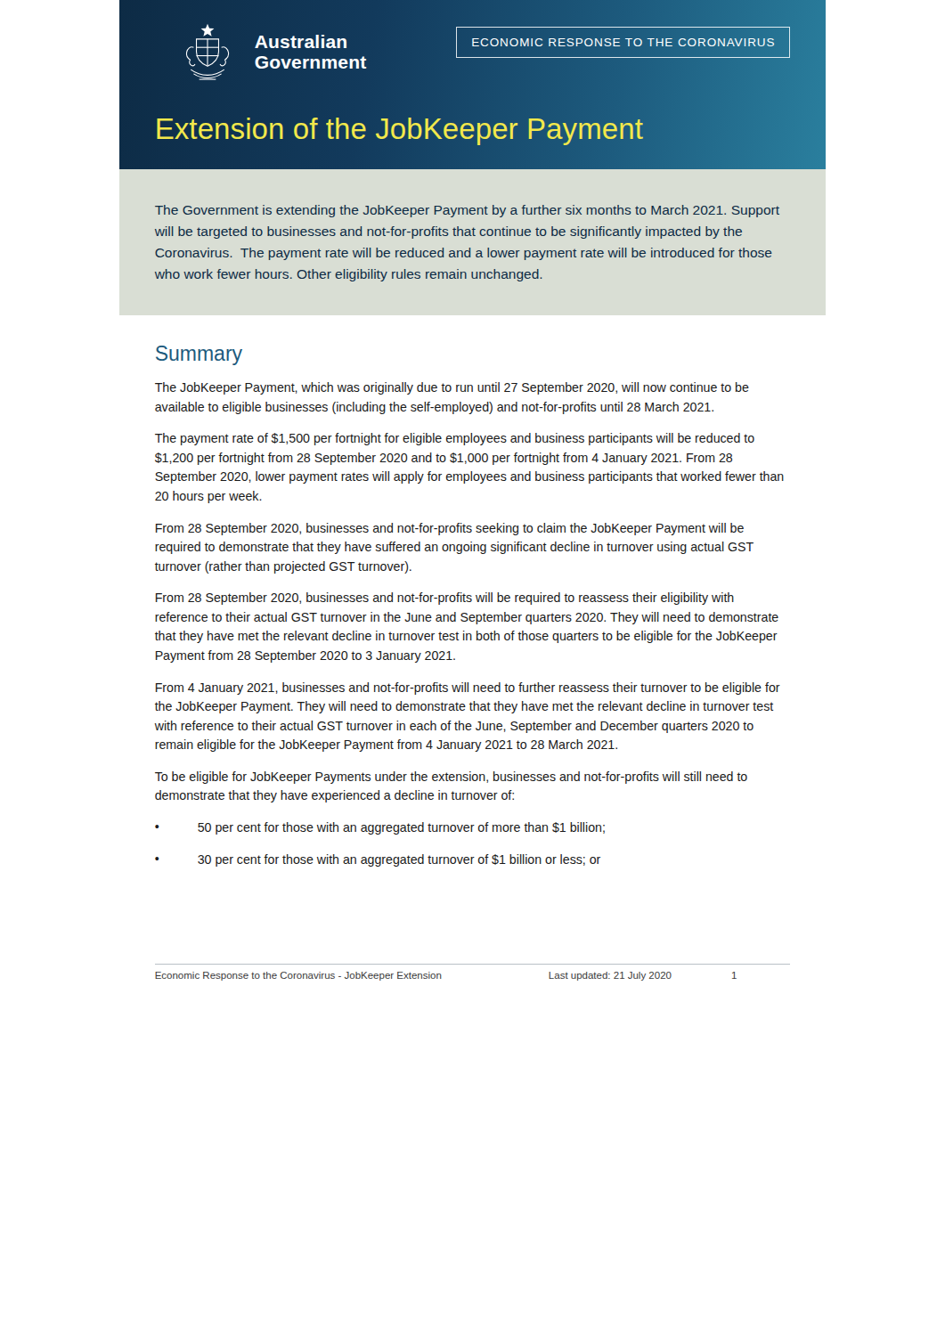Australian Government
ECONOMIC RESPONSE TO THE CORONAVIRUS
Extension of the JobKeeper Payment
The Government is extending the JobKeeper Payment by a further six months to March 2021. Support will be targeted to businesses and not-for-profits that continue to be significantly impacted by the Coronavirus. The payment rate will be reduced and a lower payment rate will be introduced for those who work fewer hours. Other eligibility rules remain unchanged.
Summary
The JobKeeper Payment, which was originally due to run until 27 September 2020, will now continue to be available to eligible businesses (including the self-employed) and not-for-profits until 28 March 2021.
The payment rate of $1,500 per fortnight for eligible employees and business participants will be reduced to $1,200 per fortnight from 28 September 2020 and to $1,000 per fortnight from 4 January 2021. From 28 September 2020, lower payment rates will apply for employees and business participants that worked fewer than 20 hours per week.
From 28 September 2020, businesses and not-for-profits seeking to claim the JobKeeper Payment will be required to demonstrate that they have suffered an ongoing significant decline in turnover using actual GST turnover (rather than projected GST turnover).
From 28 September 2020, businesses and not-for-profits will be required to reassess their eligibility with reference to their actual GST turnover in the June and September quarters 2020. They will need to demonstrate that they have met the relevant decline in turnover test in both of those quarters to be eligible for the JobKeeper Payment from 28 September 2020 to 3 January 2021.
From 4 January 2021, businesses and not-for-profits will need to further reassess their turnover to be eligible for the JobKeeper Payment. They will need to demonstrate that they have met the relevant decline in turnover test with reference to their actual GST turnover in each of the June, September and December quarters 2020 to remain eligible for the JobKeeper Payment from 4 January 2021 to 28 March 2021.
To be eligible for JobKeeper Payments under the extension, businesses and not-for-profits will still need to demonstrate that they have experienced a decline in turnover of:
50 per cent for those with an aggregated turnover of more than $1 billion;
30 per cent for those with an aggregated turnover of $1 billion or less; or
Economic Response to the Coronavirus - JobKeeper Extension
Last updated: 21 July 2020
1